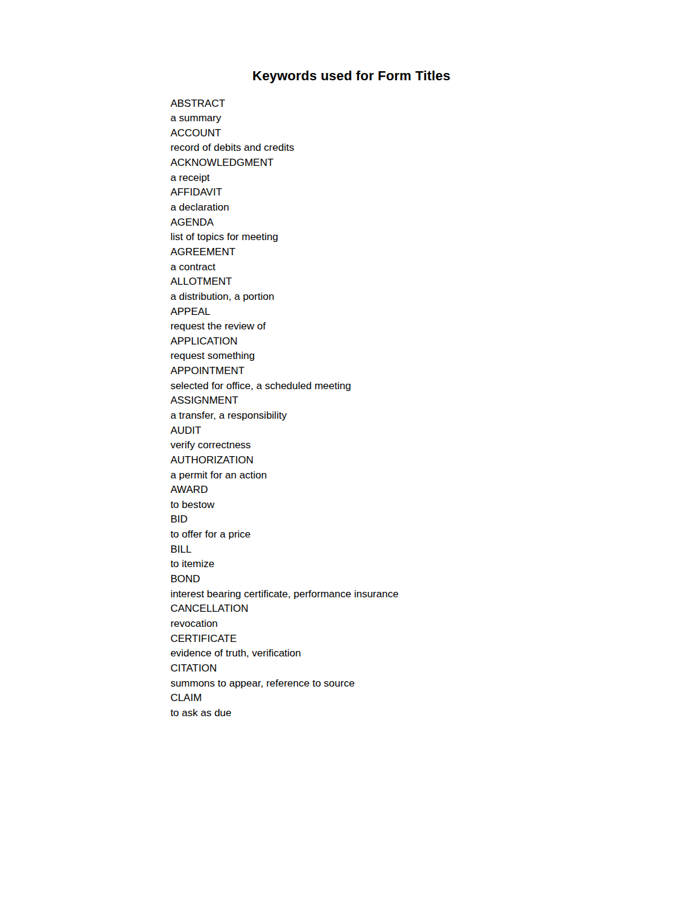Keywords used for Form Titles
ABSTRACT
a summary
ACCOUNT
record of debits and credits
ACKNOWLEDGMENT
a receipt
AFFIDAVIT
a declaration
AGENDA
list of topics for meeting
AGREEMENT
a contract
ALLOTMENT
a distribution, a portion
APPEAL
request the review of
APPLICATION
request something
APPOINTMENT
selected for office, a scheduled meeting
ASSIGNMENT
a transfer, a responsibility
AUDIT
verify correctness
AUTHORIZATION
a permit for an action
AWARD
to bestow
BID
to offer for a price
BILL
to itemize
BOND
interest bearing certificate, performance insurance
CANCELLATION
revocation
CERTIFICATE
evidence of truth, verification
CITATION
summons to appear, reference to source
CLAIM
to ask as due